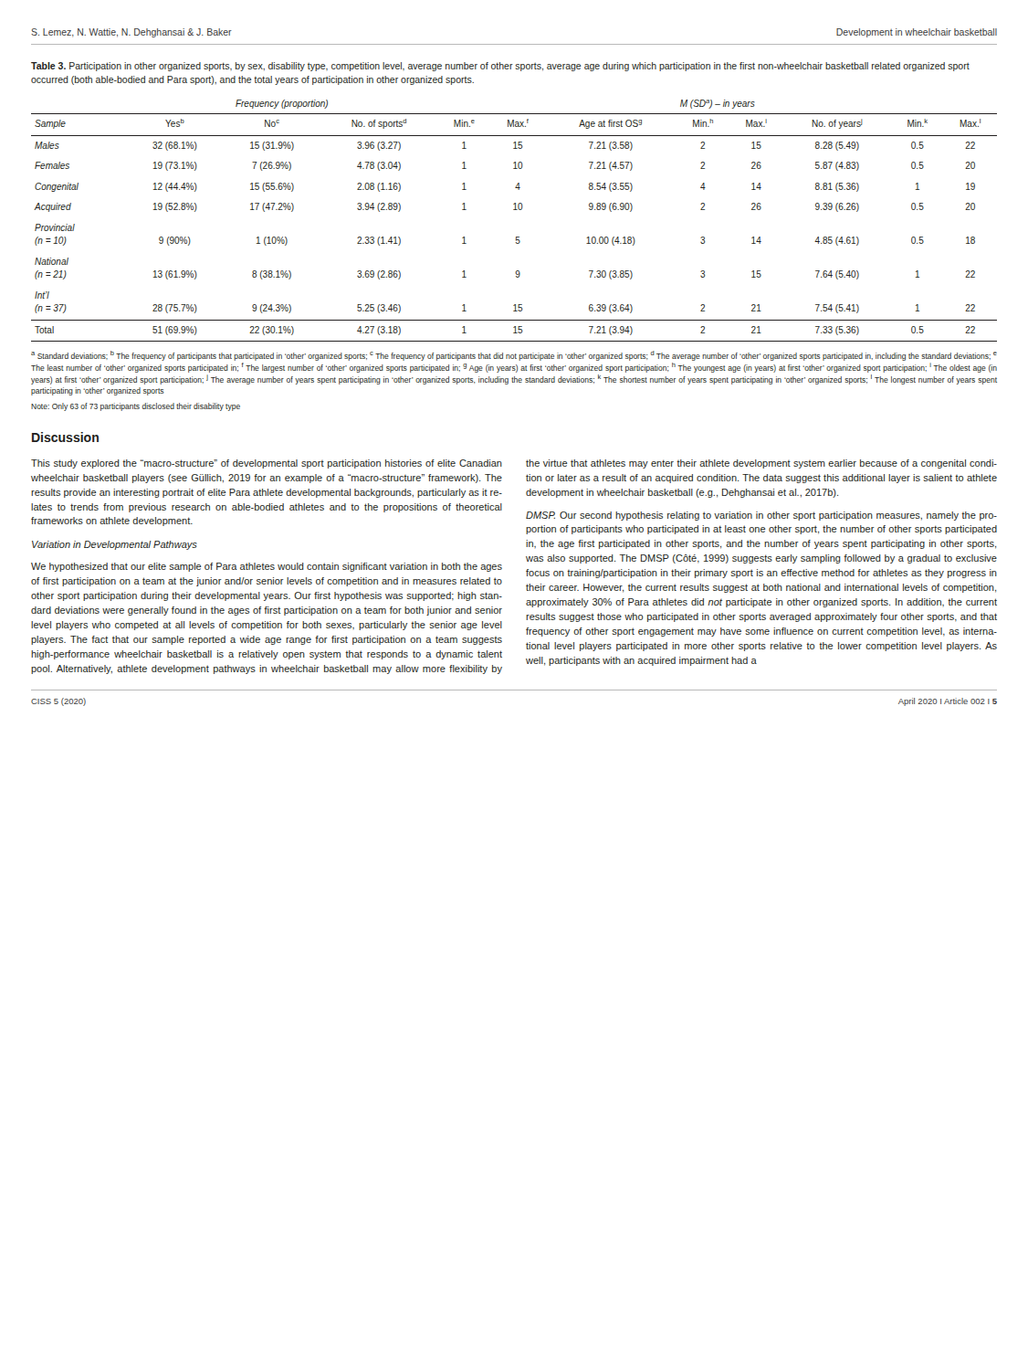S. Lemez, N. Wattie, N. Dehghansai & J. Baker
Development in wheelchair basketball
Table 3. Participation in other organized sports, by sex, disability type, competition level, average number of other sports, average age during which participation in the first non-wheelchair basketball related organized sport occurred (both able-bodied and Para sport), and the total years of participation in other organized sports.
| | Frequency (proportion) | M (SD a ) – in years |
| --- | --- | --- |
| Sample | Yes b | No c | No. of sports d | Min. e | Max. f | Age at first OS g | Min. h | Max. i | No. of years j | Min. k | Max. l |
| Males | 32 (68.1%) | 15 (31.9%) | 3.96 (3.27) | 1 | 15 | 7.21 (3.58) | 2 | 15 | 8.28 (5.49) | 0.5 | 22 |
| Females | 19 (73.1%) | 7 (26.9%) | 4.78 (3.04) | 1 | 10 | 7.21 (4.57) | 2 | 26 | 5.87 (4.83) | 0.5 | 20 |
| Congenital | 12 (44.4%) | 15 (55.6%) | 2.08 (1.16) | 1 | 4 | 8.54 (3.55) | 4 | 14 | 8.81 (5.36) | 1 | 19 |
| Acquired | 19 (52.8%) | 17 (47.2%) | 3.94 (2.89) | 1 | 10 | 9.89 (6.90) | 2 | 26 | 9.39 (6.26) | 0.5 | 20 |
| Provincial (n = 10) | 9 (90%) | 1 (10%) | 2.33 (1.41) | 1 | 5 | 10.00 (4.18) | 3 | 14 | 4.85 (4.61) | 0.5 | 18 |
| National (n = 21) | 13 (61.9%) | 8 (38.1%) | 3.69 (2.86) | 1 | 9 | 7.30 (3.85) | 3 | 15 | 7.64 (5.40) | 1 | 22 |
| Int’l (n = 37) | 28 (75.7%) | 9 (24.3%) | 5.25 (3.46) | 1 | 15 | 6.39 (3.64) | 2 | 21 | 7.54 (5.41) | 1 | 22 |
| Total | 51 (69.9%) | 22 (30.1%) | 4.27 (3.18) | 1 | 15 | 7.21 (3.94) | 2 | 21 | 7.33 (5.36) | 0.5 | 22 |
a Standard deviations; b The frequency of participants that participated in ‘other’ organized sports; c The frequency of participants that did not participate in ‘other’ organized sports; d The average number of ‘other’ organized sports participated in, including the standard deviations; e The least number of ‘other’ organized sports participated in; f The largest number of ‘other’ organized sports participated in; g Age (in years) at first ‘other’ organized sport participation; h The youngest age (in years) at first ‘other’ organized sport participation; i The oldest age (in years) at first ‘other’ organized sport participation; j The average number of years spent participating in ‘other’ organized sports, including the standard deviations; k The shortest number of years spent participating in ‘other’ organized sports; l The longest number of years spent participating in ‘other’ organized sports
Note: Only 63 of 73 participants disclosed their disability type
Discussion
This study explored the “macro-structure” of developmental sport participation histories of elite Canadian wheelchair basketball players (see Güllich, 2019 for an example of a “macro-structure” framework). The results provide an interesting portrait of elite Para athlete developmental backgrounds, particularly as it relates to trends from previous research on able-bodied athletes and to the propositions of theoretical frameworks on athlete development.
Variation in Developmental Pathways
We hypothesized that our elite sample of Para athletes would contain significant variation in both the ages of first participation on a team at the junior and/or senior levels of competition and in measures related to other sport participation during their developmental years. Our first hypothesis was supported; high standard deviations were generally found in the ages of first participation on a team for both junior and senior level players who competed at all levels of competition for both sexes, particularly the senior age level players. The fact that our sample reported a wide age range for first participation on a team suggests high-performance wheelchair basketball is a relatively open system that responds to a dynamic talent pool. Alternatively, athlete development pathways in wheelchair basketball may allow more flexibility by the virtue that athletes may enter their athlete development system earlier because of a congenital condition or later as a result of an acquired condition. The data suggest this additional layer is salient to athlete development in wheelchair basketball (e.g., Dehghansai et al., 2017b).
DMSP. Our second hypothesis relating to variation in other sport participation measures, namely the proportion of participants who participated in at least one other sport, the number of other sports participated in, the age first participated in other sports, and the number of years spent participating in other sports, was also supported. The DMSP (Côté, 1999) suggests early sampling followed by a gradual to exclusive focus on training/participation in their primary sport is an effective method for athletes as they progress in their career. However, the current results suggest at both national and international levels of competition, approximately 30% of Para athletes did not participate in other organized sports. In addition, the current results suggest those who participated in other sports averaged approximately four other sports, and that frequency of other sport engagement may have some influence on current competition level, as international level players participated in more other sports relative to the lower competition level players. As well, participants with an acquired impairment had a
CISS 5 (2020)
April 2020 I Article 002 I 5